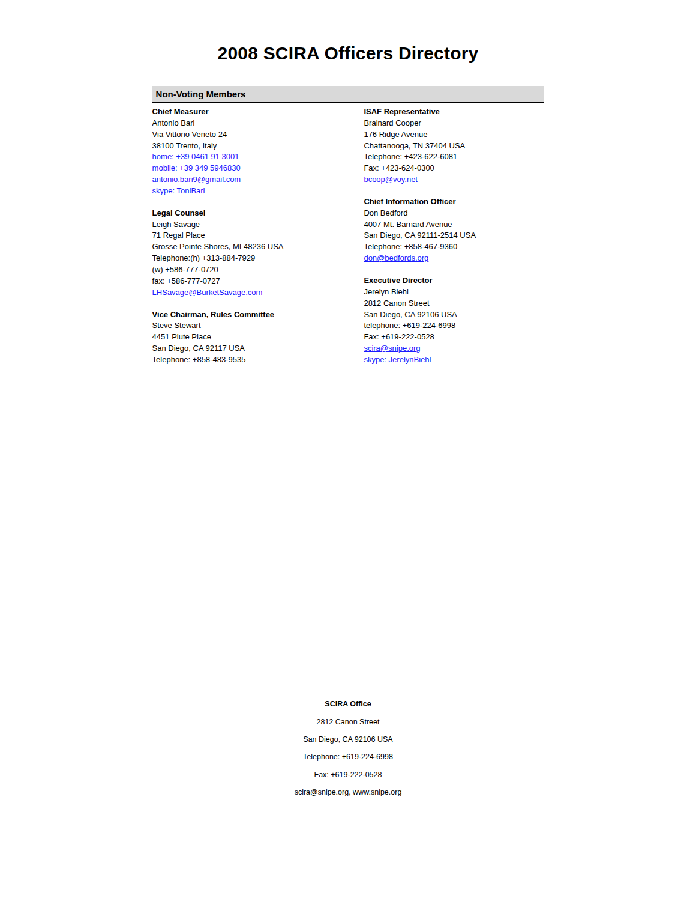2008 SCIRA Officers Directory
Non-Voting Members
Chief Measurer
Antonio Bari
Via Vittorio Veneto 24
38100 Trento, Italy
home: +39 0461 91 3001
mobile: +39 349 5946830
antonio.bari9@gmail.com
skype: ToniBari
Legal Counsel
Leigh Savage
71 Regal Place
Grosse Pointe Shores, MI 48236 USA
Telephone:(h) +313-884-7929
(w) +586-777-0720
fax: +586-777-0727
LHSavage@BurketSavage.com
Vice Chairman, Rules Committee
Steve Stewart
4451 Piute Place
San Diego, CA 92117 USA
Telephone: +858-483-9535
ISAF Representative
Brainard Cooper
176 Ridge Avenue
Chattanooga, TN 37404 USA
Telephone: +423-622-6081
Fax: +423-624-0300
bcoop@voy.net
Chief Information Officer
Don Bedford
4007 Mt. Barnard Avenue
San Diego, CA 92111-2514 USA
Telephone: +858-467-9360
don@bedfords.org
Executive Director
Jerelyn Biehl
2812 Canon Street
San Diego, CA 92106 USA
telephone: +619-224-6998
Fax: +619-222-0528
scira@snipe.org
skype: JerelynBiehl
SCIRA Office
2812 Canon Street
San Diego, CA 92106 USA
Telephone: +619-224-6998
Fax: +619-222-0528
scira@snipe.org, www.snipe.org